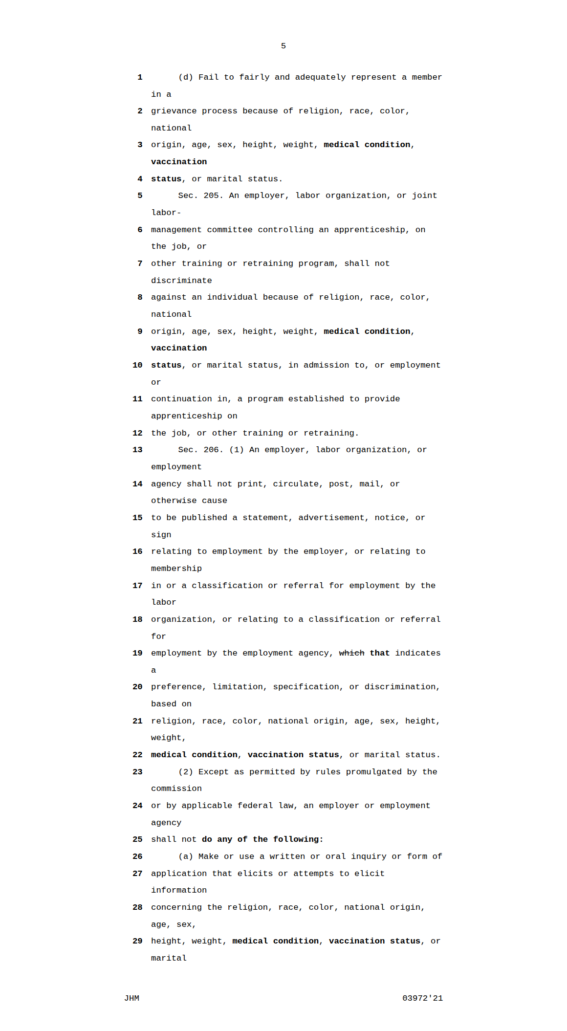5
(d) Fail to fairly and adequately represent a member in a
grievance process because of religion, race, color, national
origin, age, sex, height, weight, medical condition, vaccination
status, or marital status.
Sec. 205. An employer, labor organization, or joint labor-
management committee controlling an apprenticeship, on the job, or
other training or retraining program, shall not discriminate
against an individual because of religion, race, color, national
origin, age, sex, height, weight, medical condition, vaccination
status, or marital status, in admission to, or employment or
continuation in, a program established to provide apprenticeship on
the job, or other training or retraining.
Sec. 206. (1) An employer, labor organization, or employment
agency shall not print, circulate, post, mail, or otherwise cause
to be published a statement, advertisement, notice, or sign
relating to employment by the employer, or relating to membership
in or a classification or referral for employment by the labor
organization, or relating to a classification or referral for
employment by the employment agency, which that indicates a
preference, limitation, specification, or discrimination, based on
religion, race, color, national origin, age, sex, height, weight,
medical condition, vaccination status, or marital status.
(2) Except as permitted by rules promulgated by the commission
or by applicable federal law, an employer or employment agency
shall not do any of the following:
(a) Make or use a written or oral inquiry or form of
application that elicits or attempts to elicit information
concerning the religion, race, color, national origin, age, sex,
height, weight, medical condition, vaccination status, or marital
JHM 03972'21